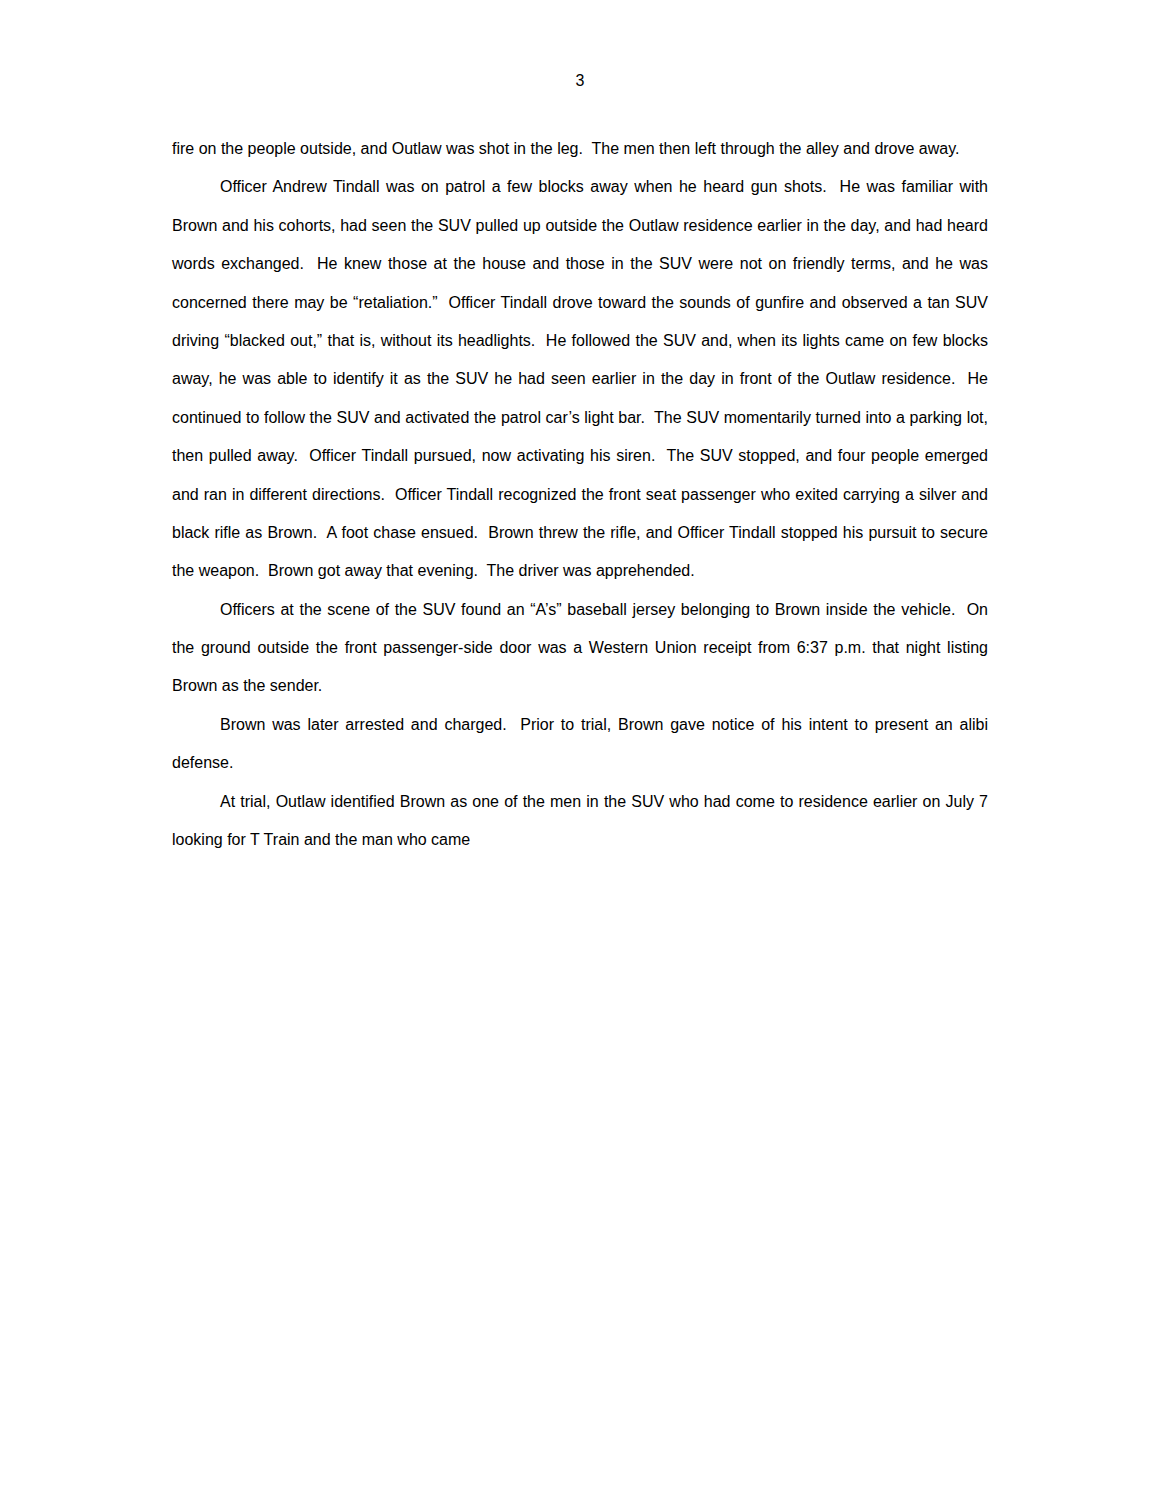3
fire on the people outside, and Outlaw was shot in the leg. The men then left through the alley and drove away.
Officer Andrew Tindall was on patrol a few blocks away when he heard gun shots. He was familiar with Brown and his cohorts, had seen the SUV pulled up outside the Outlaw residence earlier in the day, and had heard words exchanged. He knew those at the house and those in the SUV were not on friendly terms, and he was concerned there may be “retaliation.” Officer Tindall drove toward the sounds of gunfire and observed a tan SUV driving “blacked out,” that is, without its headlights. He followed the SUV and, when its lights came on few blocks away, he was able to identify it as the SUV he had seen earlier in the day in front of the Outlaw residence. He continued to follow the SUV and activated the patrol car’s light bar. The SUV momentarily turned into a parking lot, then pulled away. Officer Tindall pursued, now activating his siren. The SUV stopped, and four people emerged and ran in different directions. Officer Tindall recognized the front seat passenger who exited carrying a silver and black rifle as Brown. A foot chase ensued. Brown threw the rifle, and Officer Tindall stopped his pursuit to secure the weapon. Brown got away that evening. The driver was apprehended.
Officers at the scene of the SUV found an “A’s” baseball jersey belonging to Brown inside the vehicle. On the ground outside the front passenger-side door was a Western Union receipt from 6:37 p.m. that night listing Brown as the sender.
Brown was later arrested and charged. Prior to trial, Brown gave notice of his intent to present an alibi defense.
At trial, Outlaw identified Brown as one of the men in the SUV who had come to residence earlier on July 7 looking for T Train and the man who came